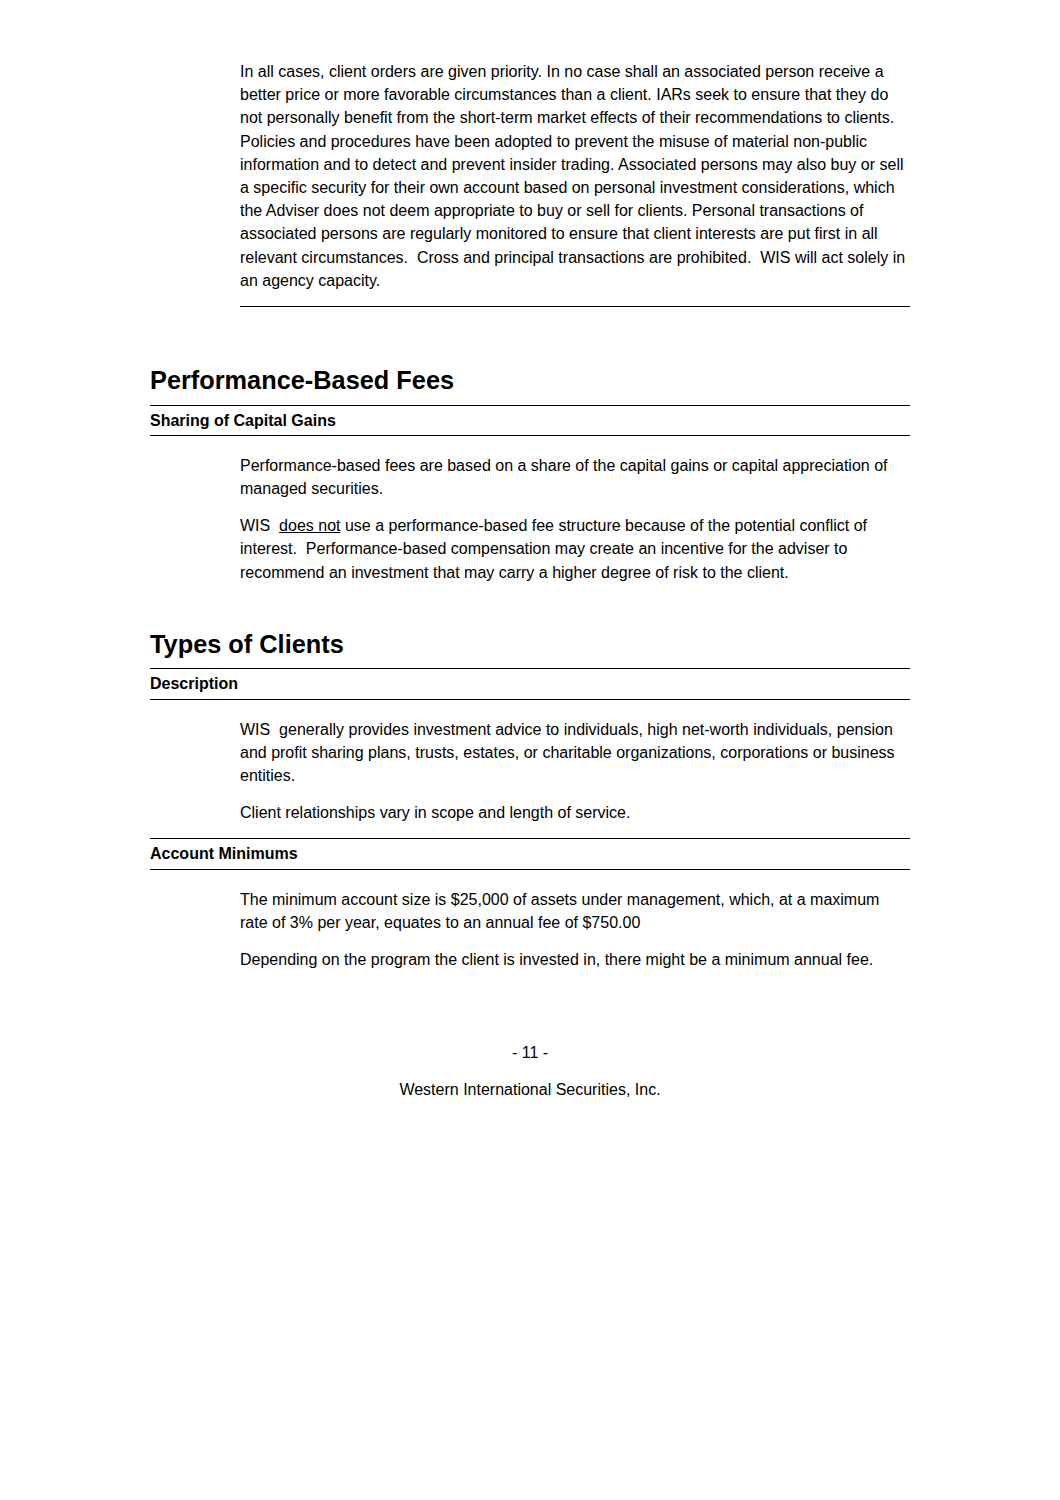In all cases, client orders are given priority. In no case shall an associated person receive a better price or more favorable circumstances than a client. IARs seek to ensure that they do not personally benefit from the short-term market effects of their recommendations to clients. Policies and procedures have been adopted to prevent the misuse of material non-public information and to detect and prevent insider trading. Associated persons may also buy or sell a specific security for their own account based on personal investment considerations, which the Adviser does not deem appropriate to buy or sell for clients. Personal transactions of associated persons are regularly monitored to ensure that client interests are put first in all relevant circumstances. Cross and principal transactions are prohibited. WIS will act solely in an agency capacity.
Performance-Based Fees
Sharing of Capital Gains
Performance-based fees are based on a share of the capital gains or capital appreciation of managed securities.
WIS does not use a performance-based fee structure because of the potential conflict of interest. Performance-based compensation may create an incentive for the adviser to recommend an investment that may carry a higher degree of risk to the client.
Types of Clients
Description
WIS generally provides investment advice to individuals, high net-worth individuals, pension and profit sharing plans, trusts, estates, or charitable organizations, corporations or business entities.
Client relationships vary in scope and length of service.
Account Minimums
The minimum account size is $25,000 of assets under management, which, at a maximum rate of 3% per year, equates to an annual fee of $750.00
Depending on the program the client is invested in, there might be a minimum annual fee.
- 11 -
Western International Securities, Inc.